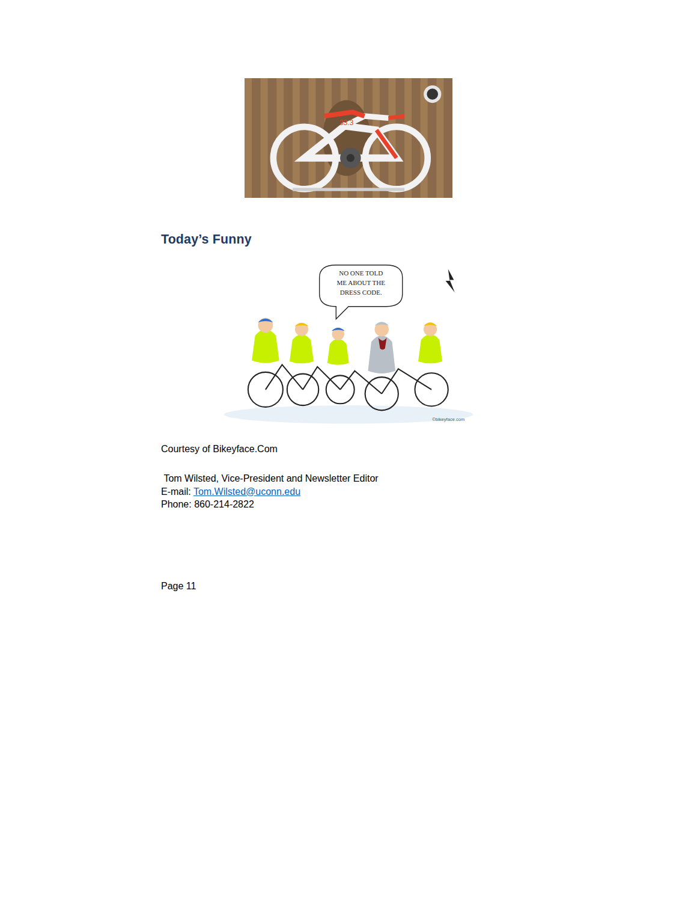Today’s Funny
Courtesy of Bikeyface.Com
Tom Wilsted, Vice-President and Newsletter Editor
E-mail: Tom.Wilsted@uconn.edu
Phone: 860-214-2822
Page 11